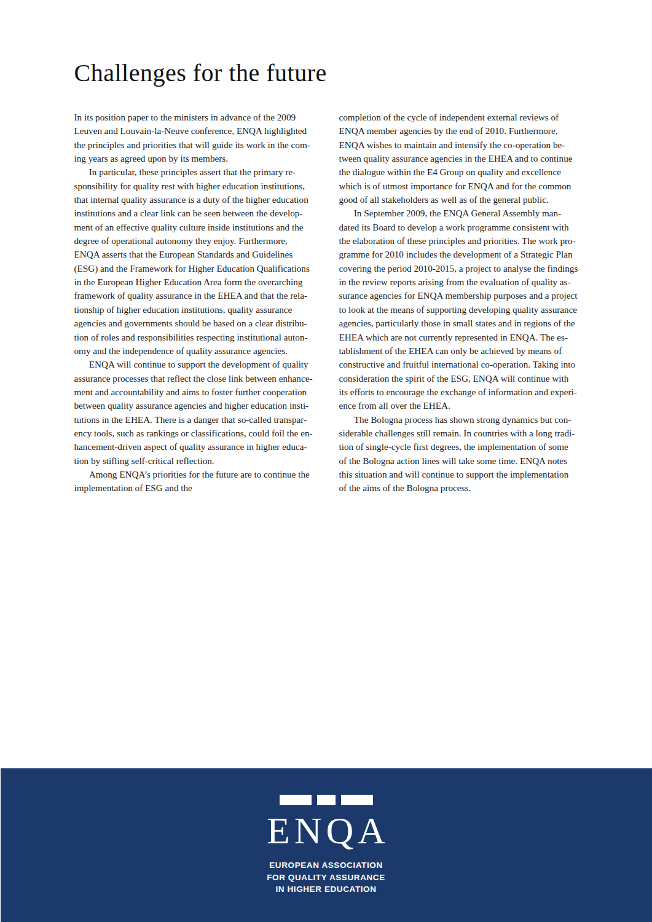Challenges for the future
In its position paper to the ministers in advance of the 2009 Leuven and Louvain-la-Neuve conference, ENQA highlighted the principles and priorities that will guide its work in the coming years as agreed upon by its members.
In particular, these principles assert that the primary responsibility for quality rest with higher education institutions, that internal quality assurance is a duty of the higher education institutions and a clear link can be seen between the development of an effective quality culture inside institutions and the degree of operational autonomy they enjoy. Furthermore, ENQA asserts that the European Standards and Guidelines (ESG) and the Framework for Higher Education Qualifications in the European Higher Education Area form the overarching framework of quality assurance in the EHEA and that the relationship of higher education institutions, quality assurance agencies and governments should be based on a clear distribution of roles and responsibilities respecting institutional autonomy and the independence of quality assurance agencies.
ENQA will continue to support the development of quality assurance processes that reflect the close link between enhancement and accountability and aims to foster further cooperation between quality assurance agencies and higher education institutions in the EHEA. There is a danger that so-called transparency tools, such as rankings or classifications, could foil the enhancement-driven aspect of quality assurance in higher education by stifling self-critical reflection.
Among ENQA’s priorities for the future are to continue the implementation of ESG and the
completion of the cycle of independent external reviews of ENQA member agencies by the end of 2010. Furthermore, ENQA wishes to maintain and intensify the co-operation between quality assurance agencies in the EHEA and to continue the dialogue within the E4 Group on quality and excellence which is of utmost importance for ENQA and for the common good of all stakeholders as well as of the general public.
In September 2009, the ENQA General Assembly mandated its Board to develop a work programme consistent with the elaboration of these principles and priorities. The work programme for 2010 includes the development of a Strategic Plan covering the period 2010-2015, a project to analyse the findings in the review reports arising from the evaluation of quality assurance agencies for ENQA membership purposes and a project to look at the means of supporting developing quality assurance agencies, particularly those in small states and in regions of the EHEA which are not currently represented in ENQA. The establishment of the EHEA can only be achieved by means of constructive and fruitful international co-operation. Taking into consideration the spirit of the ESG, ENQA will continue with its efforts to encourage the exchange of information and experience from all over the EHEA.
The Bologna process has shown strong dynamics but considerable challenges still remain. In countries with a long tradition of single-cycle first degrees, the implementation of some of the Bologna action lines will take some time. ENQA notes this situation and will continue to support the implementation of the aims of the Bologna process.
ENQA
European Association
for Quality Assurance
in Higher Education